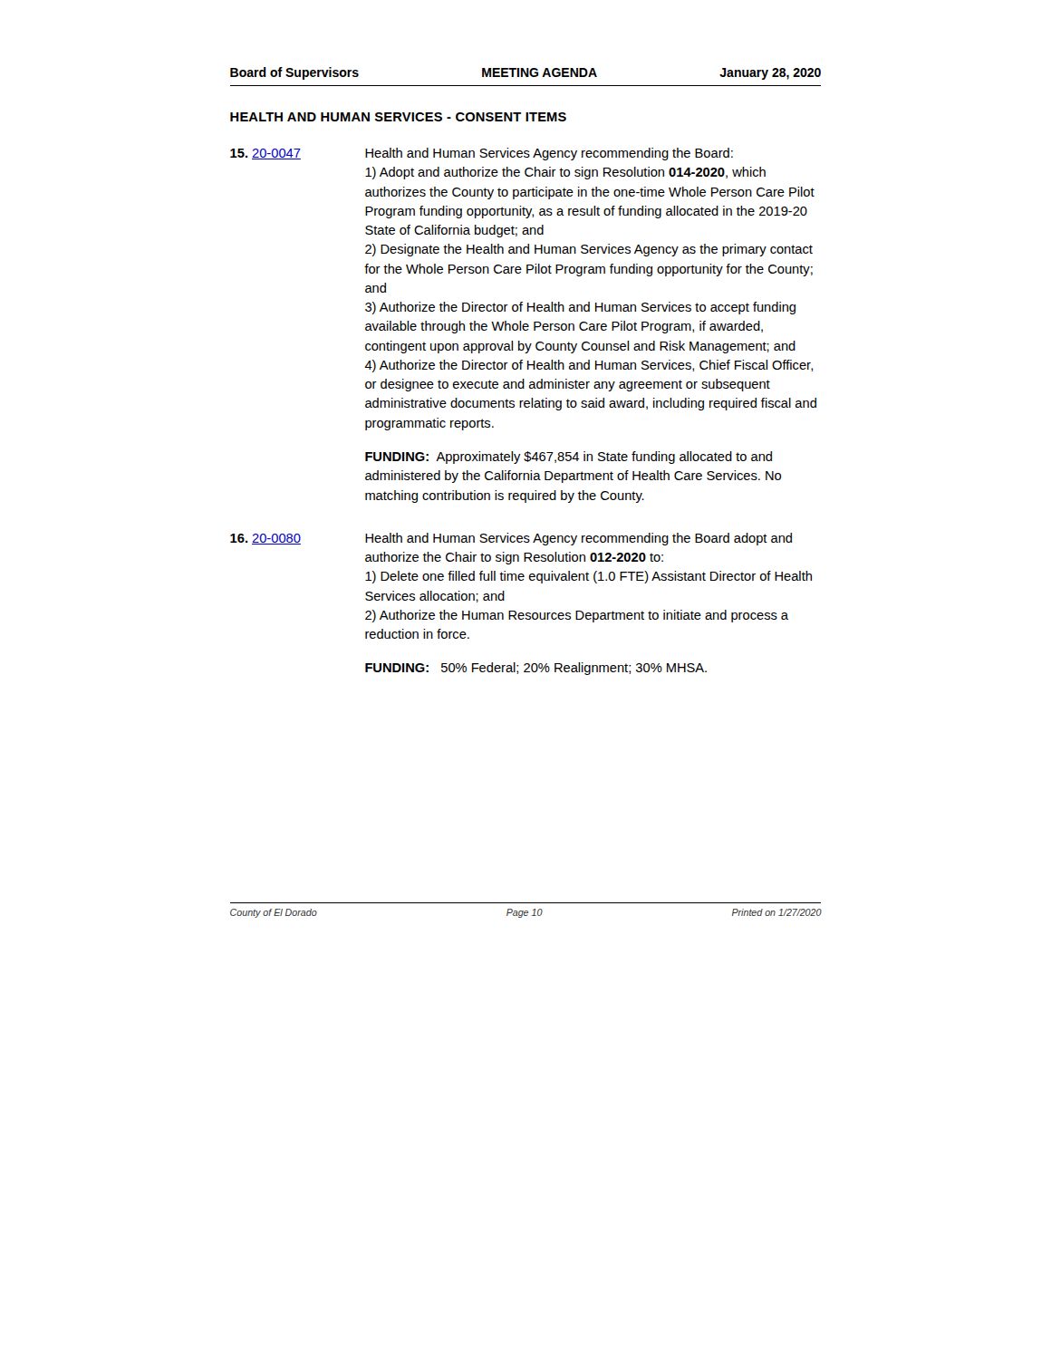Board of Supervisors
MEETING AGENDA
January 28, 2020
HEALTH AND HUMAN SERVICES - CONSENT ITEMS
15. 20-0047
Health and Human Services Agency recommending the Board:
1) Adopt and authorize the Chair to sign Resolution 014-2020, which authorizes the County to participate in the one-time Whole Person Care Pilot Program funding opportunity, as a result of funding allocated in the 2019-20 State of California budget; and
2) Designate the Health and Human Services Agency as the primary contact for the Whole Person Care Pilot Program funding opportunity for the County; and
3) Authorize the Director of Health and Human Services to accept funding available through the Whole Person Care Pilot Program, if awarded, contingent upon approval by County Counsel and Risk Management; and
4) Authorize the Director of Health and Human Services, Chief Fiscal Officer, or designee to execute and administer any agreement or subsequent administrative documents relating to said award, including required fiscal and programmatic reports.
FUNDING: Approximately $467,854 in State funding allocated to and administered by the California Department of Health Care Services. No matching contribution is required by the County.
16. 20-0080
Health and Human Services Agency recommending the Board adopt and authorize the Chair to sign Resolution 012-2020 to:
1) Delete one filled full time equivalent (1.0 FTE) Assistant Director of Health Services allocation; and
2) Authorize the Human Resources Department to initiate and process a reduction in force.
FUNDING: 50% Federal; 20% Realignment; 30% MHSA.
County of El Dorado
Page 10
Printed on 1/27/2020